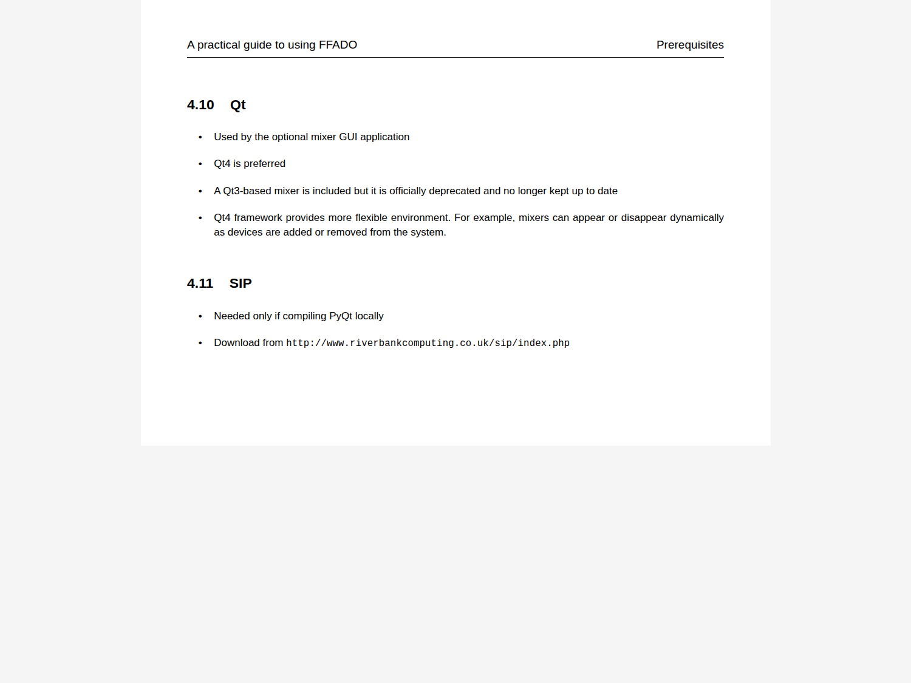A practical guide to using FFADO
Prerequisites
4.10 Qt
Used by the optional mixer GUI application
Qt4 is preferred
A Qt3-based mixer is included but it is officially deprecated and no longer kept up to date
Qt4 framework provides more flexible environment. For example, mixers can appear or disappear dynamically as devices are added or removed from the system.
4.11 SIP
Needed only if compiling PyQt locally
Download from http://www.riverbankcomputing.co.uk/sip/index.php